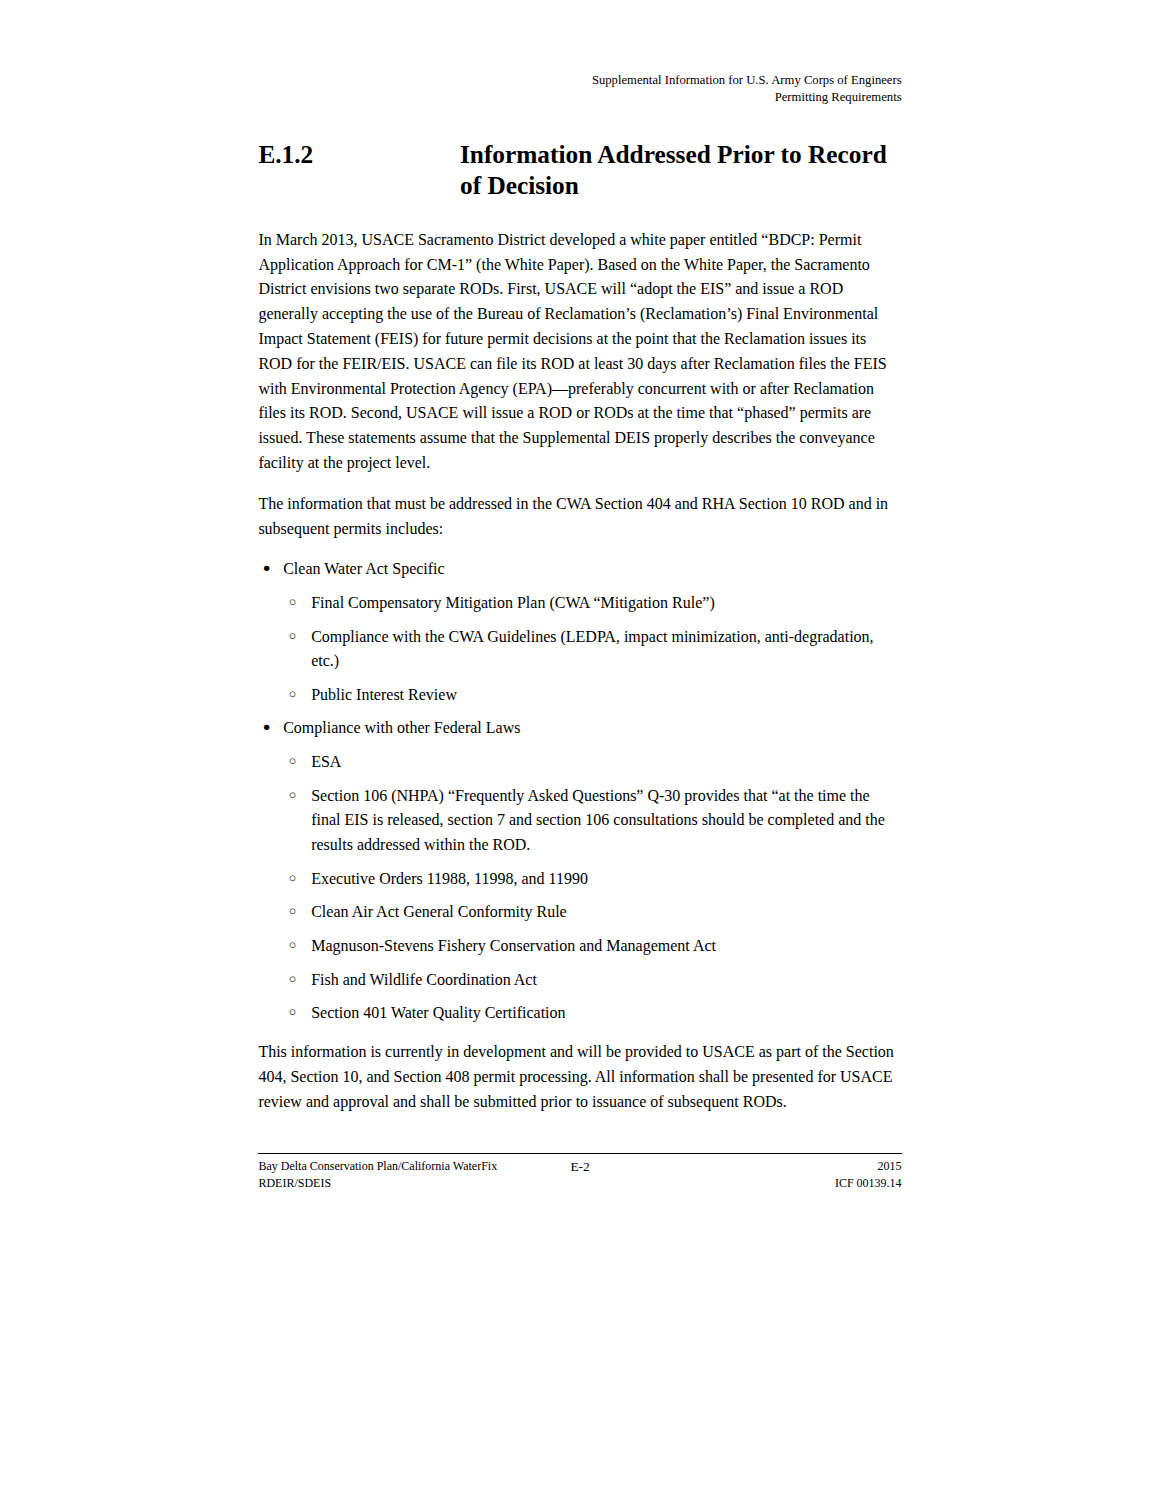Supplemental Information for U.S. Army Corps of Engineers
Permitting Requirements
E.1.2 Information Addressed Prior to Record of Decision
In March 2013, USACE Sacramento District developed a white paper entitled “BDCP: Permit Application Approach for CM-1” (the White Paper). Based on the White Paper, the Sacramento District envisions two separate RODs. First, USACE will “adopt the EIS” and issue a ROD generally accepting the use of the Bureau of Reclamation’s (Reclamation’s) Final Environmental Impact Statement (FEIS) for future permit decisions at the point that the Reclamation issues its ROD for the FEIR/EIS. USACE can file its ROD at least 30 days after Reclamation files the FEIS with Environmental Protection Agency (EPA)—preferably concurrent with or after Reclamation files its ROD. Second, USACE will issue a ROD or RODs at the time that “phased” permits are issued. These statements assume that the Supplemental DEIS properly describes the conveyance facility at the project level.
The information that must be addressed in the CWA Section 404 and RHA Section 10 ROD and in subsequent permits includes:
Clean Water Act Specific
Final Compensatory Mitigation Plan (CWA “Mitigation Rule”)
Compliance with the CWA Guidelines (LEDPA, impact minimization, anti-degradation, etc.)
Public Interest Review
Compliance with other Federal Laws
ESA
Section 106 (NHPA) “Frequently Asked Questions” Q-30 provides that “at the time the final EIS is released, section 7 and section 106 consultations should be completed and the results addressed within the ROD.
Executive Orders 11988, 11998, and 11990
Clean Air Act General Conformity Rule
Magnuson-Stevens Fishery Conservation and Management Act
Fish and Wildlife Coordination Act
Section 401 Water Quality Certification
This information is currently in development and will be provided to USACE as part of the Section 404, Section 10, and Section 408 permit processing. All information shall be presented for USACE review and approval and shall be submitted prior to issuance of subsequent RODs.
Bay Delta Conservation Plan/California WaterFix
RDEIR/SDEIS
E-2
2015
ICF 00139.14